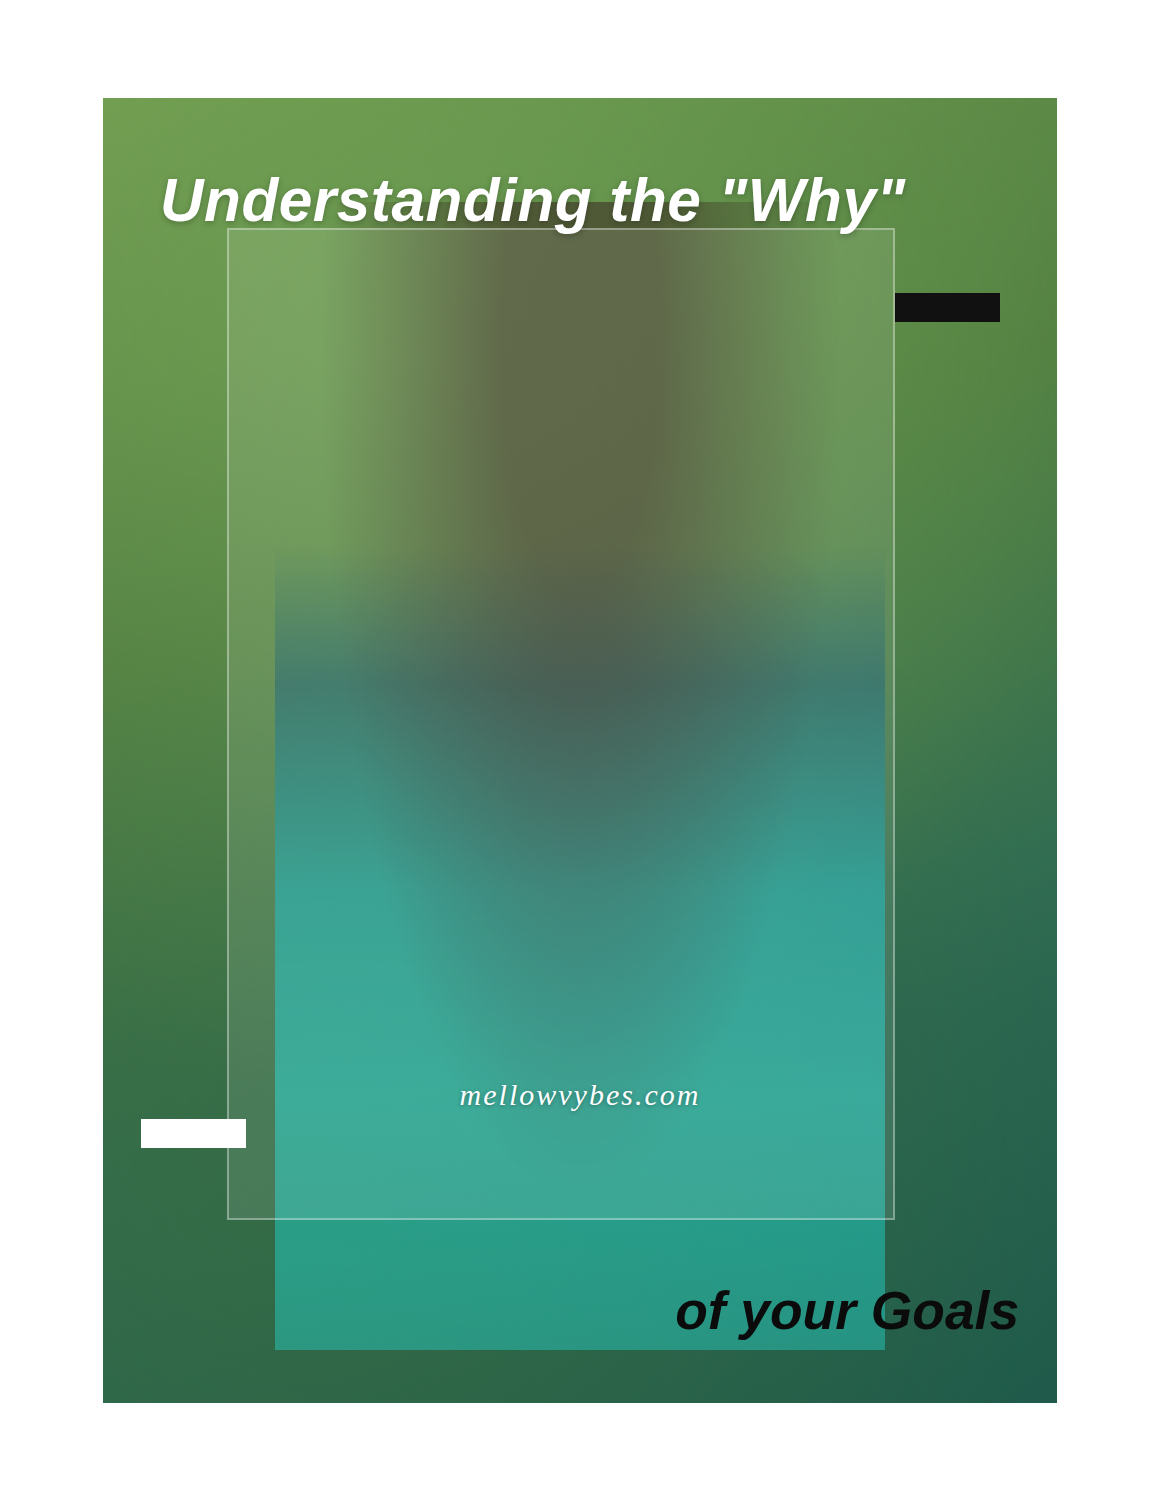Understanding the "Why"
mellowvybes.com
of your Goals